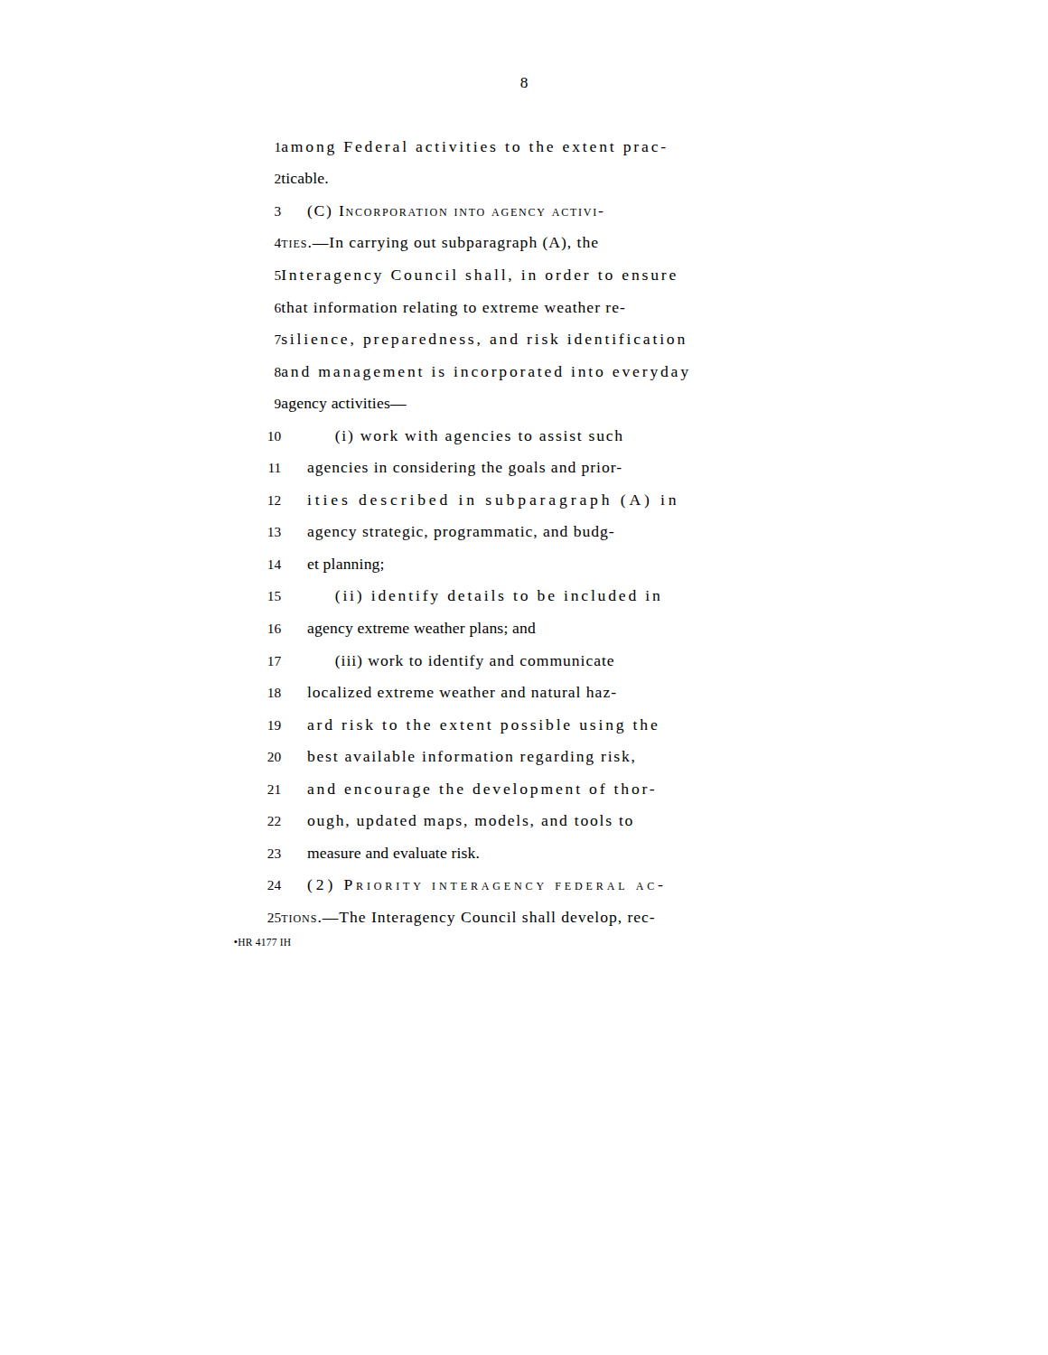8
| 1 | among Federal activities to the extent prac- |
| 2 | ticable. |
| 3 | (C) Incorporation into agency activi- |
| 4 | ties .—In carrying out subparagraph (A), the |
| 5 | Interagency Council shall, in order to ensure |
| 6 | that information relating to extreme weather re- |
| 7 | silience, preparedness, and risk identification |
| 8 | and management is incorporated into everyday |
| 9 | agency activities— |
| 10 | (i) work with agencies to assist such |
| 11 | agencies in considering the goals and prior- |
| 12 | ities described in subparagraph (A) in |
| 13 | agency strategic, programmatic, and budg- |
| 14 | et planning; |
| 15 | (ii) identify details to be included in |
| 16 | agency extreme weather plans; and |
| 17 | (iii) work to identify and communicate |
| 18 | localized extreme weather and natural haz- |
| 19 | ard risk to the extent possible using the |
| 20 | best available information regarding risk, |
| 21 | and encourage the development of thor- |
| 22 | ough, updated maps, models, and tools to |
| 23 | measure and evaluate risk. |
| 24 | (2) Priority interagency federal ac- |
| 25 | tions .—The Interagency Council shall develop, rec- |
•HR 4177 IH